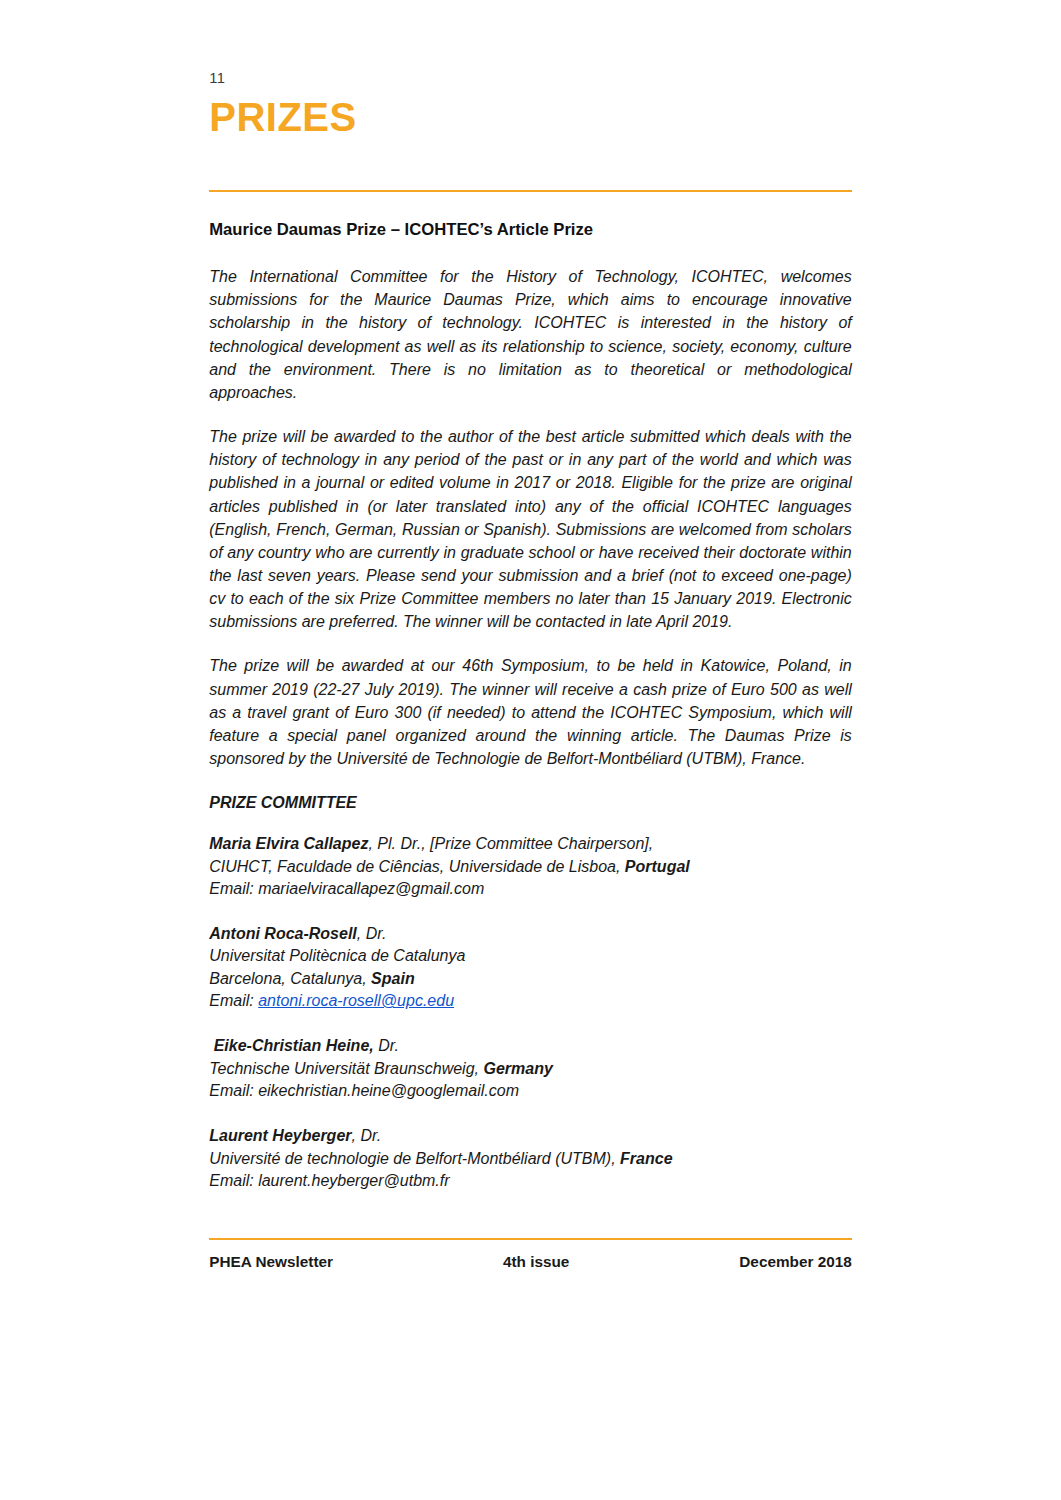11
PRIZES
Maurice Daumas Prize – ICOHTEC’s Article Prize
The International Committee for the History of Technology, ICOHTEC, welcomes submissions for the Maurice Daumas Prize, which aims to encourage innovative scholarship in the history of technology. ICOHTEC is interested in the history of technological development as well as its relationship to science, society, economy, culture and the environment. There is no limitation as to theoretical or methodological approaches.
The prize will be awarded to the author of the best article submitted which deals with the history of technology in any period of the past or in any part of the world and which was published in a journal or edited volume in 2017 or 2018. Eligible for the prize are original articles published in (or later translated into) any of the official ICOHTEC languages (English, French, German, Russian or Spanish). Submissions are welcomed from scholars of any country who are currently in graduate school or have received their doctorate within the last seven years. Please send your submission and a brief (not to exceed one-page) cv to each of the six Prize Committee members no later than 15 January 2019. Electronic submissions are preferred. The winner will be contacted in late April 2019.
The prize will be awarded at our 46th Symposium, to be held in Katowice, Poland, in summer 2019 (22-27 July 2019). The winner will receive a cash prize of Euro 500 as well as a travel grant of Euro 300 (if needed) to attend the ICOHTEC Symposium, which will feature a special panel organized around the winning article. The Daumas Prize is sponsored by the Université de Technologie de Belfort-Montbéliard (UTBM), France.
PRIZE COMMITTEE
Maria Elvira Callapez, Pl. Dr., [Prize Committee Chairperson],
CIUHCT, Faculdade de Ciências, Universidade de Lisboa, Portugal
Email: mariaelviracallapez@gmail.com
Antoni Roca-Rosell, Dr.
Universitat Politècnica de Catalunya
Barcelona, Catalunya, Spain
Email: antoni.roca-rosell@upc.edu
Eike-Christian Heine, Dr.
Technische Universität Braunschweig, Germany
Email: eikechristian.heine@googlemail.com
Laurent Heyberger, Dr.
Université de technologie de Belfort-Montbéliard (UTBM), France
Email: laurent.heyberger@utbm.fr
PHEA Newsletter 4th issue December 2018